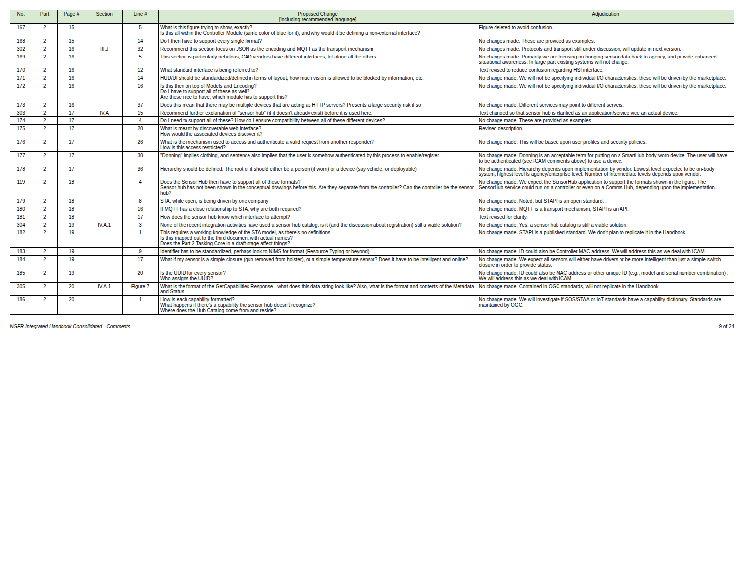| No. | Part | Page # | Section | Line # | Proposed Change [including recommended language] | Adjudication |
| --- | --- | --- | --- | --- | --- | --- |
| 167 | 2 | 15 | | 5 | What is this figure trying to show, exactly? Is this all within the Controller Module (same color of blue for it), and why would it be defining a non-external interface? | Figure deleted to avoid confusion. |
| 168 | 2 | 15 | | 14 | Do I then have to support every single format? | No changes made. These are provided as examples. |
| 302 | 2 | 16 | III.J | 32 | Recommend this section focus on JSON as the encoding and MQTT as the transport mechanism | No changes made. Protocols and transport still under discussion, will update in next version. |
| 169 | 2 | 16 | | 5 | This section is particularly nebulous, CAD vendors have different interfaces, let alone all the others | No changes made. Primarily we are focusing on bringing sensor data back to agency, and provide enhanced situational awareness. In large part existing systems will not change. |
| 170 | 2 | 16 | | 12 | What standard interface is being referred to? | Text revised to reduce confusion regarding HSI interface. |
| 171 | 2 | 16 | | 14 | HUD/UI should be standardized/defined in terms of layout, how much vision is allowed to be blocked by information, etc. | No change made. We will not be specifying individual I/O characteristics, these will be driven by the marketplace. |
| 172 | 2 | 16 | | 16 | Is this then on top of Models and Encoding? Do I have to support all of these as well? Are these nice to have, which module has to support this? | No change made. We will not be specifying individual I/O characteristics, these will be driven by the marketplace. |
| 173 | 2 | 16 | | 37 | Does this mean that there may be multiple devices that are acting as HTTP servers? Presents a large security risk if so | No change made. Different services may point to different servers. |
| 303 | 2 | 17 | IV.A | 15 | Recommend further explanation of "sensor hub" (if it doesn't already exist) before it is used here. | Text changed so that sensor hub is clarified as an application/service vice an actual device. |
| 174 | 2 | 17 | | 4 | Do I need to support all of these? How do I ensure compatibility between all of these different devices? | No change made. These are provided as examples. |
| 175 | 2 | 17 | | 20 | What is meant by discoverable web interface? How would the associated devices discover it? | Revised description. |
| 176 | 2 | 17 | | 26 | What is the mechanism used to access and authenticate a valid request from another responder? How is this access restricted? | No change made. This will be based upon user profiles and security policies. |
| 177 | 2 | 17 | | 30 | "Donning" implies clothing, and sentence also implies that the user is somehow authenticated by this process to enable/register | No change made. Donning is an acceptable term for putting on a SmartHub body-worn device. The user will have to be authenticated (see ICAM comments above) to use a device. |
| 178 | 2 | 17 | | 36 | Hierarchy should be defined. The root of it should either be a person (if worn) or a device (say vehicle, or deployable) | No change made. Hierarchy depends upon implementation by vendor. Lowest level expected to be on-body system, highest level is agency/enterprise level. Number of intermediate levels depends upon vendor. |
| 119 | 2 | 18 | | 4 | Does the Sensor Hub then have to support all of those formats? Sensor hub has not been shown in the conceptual drawings before this. Are they separate from the controller? Can the controller be the sensor hub? | No change made. We expect the SensorHub application to support the formats shown in the figure. The SensorHub service could run on a controller or even on a Comms Hub, depending upon the implementation. |
| 179 | 2 | 18 | | 8 | STA, while open, is being driven by one company | No change made. Noted, but STAPI is an open standard. . |
| 180 | 2 | 18 | | 16 | If MQTT has a close relationship to STA, why are both required? | No change made. MQTT is a transport mechanism, STAPI is an API. |
| 181 | 2 | 18 | | 17 | How does the sensor hub know which interface to attempt? | Text revised for clarity. |
| 304 | 2 | 19 | IV.A.1 | 3 | None of the recent integration activities have used a sensor hub catalog, is it (and the discussion about registration) still a viable solution? | No change made. Yes, a sensor hub catalog is still a viable solution. |
| 182 | 2 | 19 | | 1 | This requires a working knowledge of the STA model, as there's no definitions. Is this mapped out to the third document with actual names? Does the Part 2 Tasking Core in a draft stage affect things? | No change made. STAPI is a published standard. We don't plan to replicate it in the Handbook. |
| 183 | 2 | 19 | | 9 | Identifier has to be standardized, perhaps look to NIMS for format (Resource Typing or beyond) | No change made. ID could also be Controller MAC address. We will address this as we deal with ICAM. |
| 184 | 2 | 19 | | 17 | What if my sensor is a simple closure (gun removed from holster), or a simple temperature sensor? Does it have to be intelligent and online? | No change made. We expect all sensors will either have drivers or be more intelligent than just a simple switch closure in order to provide status. |
| 185 | 2 | 19 | | 20 | Is the UUID for every sensor? Who assigns the UUID? | No change made. ID could also be MAC address or other unique ID (e.g., model and serial number combination) . We will address this as we deal with ICAM. |
| 305 | 2 | 20 | IV.A.1 | Figure 7 | What is the format of the GetCapabilities Response - what does this data string look like? Also, what is the format and contents of the Metadata and Status | No change made. Contained in OGC standards, will not replicate in the Handbook. |
| 186 | 2 | 20 | | 1 | How is each capability formatted? What happens if there's a capability the sensor hub doesn't recognize? Where does the Hub Catalog come from and reside? | No change made. We will investigate if SOS/STAA or IoT standards have a capability dictionary. Standards are maintained by OGC. |
NGFR Integrated Handbook Consolidated - Comments
9 of 24